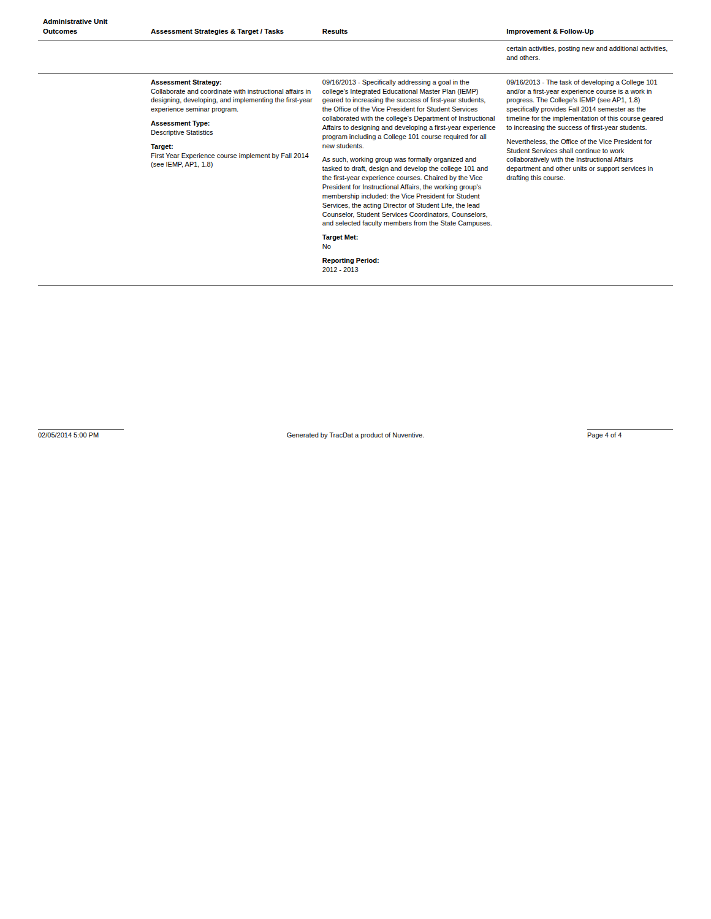| Administrative Unit Outcomes | Assessment Strategies & Target / Tasks | Results | Improvement & Follow-Up |
| --- | --- | --- | --- |
| | | | certain activities, posting new and additional activities, and others. |
| | Assessment Strategy: Collaborate and coordinate with instructional affairs in designing, developing, and implementing the first-year experience seminar program. Assessment Type: Descriptive Statistics Target: First Year Experience course implement by Fall 2014 (see IEMP, AP1, 1.8) | 09/16/2013 - Specifically addressing a goal in the college's Integrated Educational Master Plan (IEMP) geared to increasing the success of first-year students, the Office of the Vice President for Student Services collaborated with the college's Department of Instructional Affairs to designing and developing a first-year experience program including a College 101 course required for all new students. As such, working group was formally organized and tasked to draft, design and develop the college 101 and the first-year experience courses. Chaired by the Vice President for Instructional Affairs, the working group's membership included: the Vice President for Student Services, the acting Director of Student Life, the lead Counselor, Student Services Coordinators, Counselors, and selected faculty members from the State Campuses. Target Met: No Reporting Period: 2012 - 2013 | 09/16/2013 - The task of developing a College 101 and/or a first-year experience course is a work in progress. The College's IEMP (see AP1, 1.8) specifically provides Fall 2014 semester as the timeline for the implementation of this course geared to increasing the success of first-year students. Nevertheless, the Office of the Vice President for Student Services shall continue to work collaboratively with the Instructional Affairs department and other units or support services in drafting this course. |
02/05/2014 5:00 PM
Generated by TracDat a product of Nuventive.
Page 4 of 4